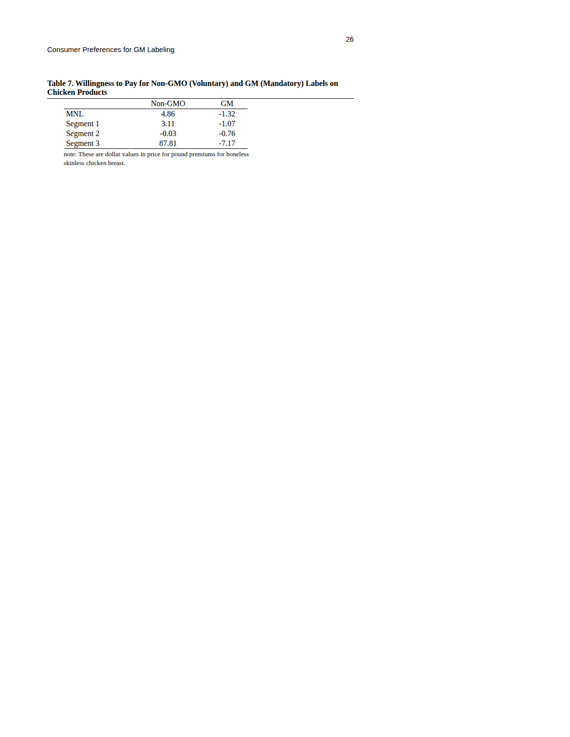26
Consumer Preferences for GM Labeling
Table 7. Willingness to Pay for Non-GMO (Voluntary) and GM (Mandatory) Labels on Chicken Products
| | Non-GMO | GM |
| --- | --- | --- |
| MNL | 4.86 | -1.32 |
| Segment 1 | 3.11 | -1.07 |
| Segment 2 | -0.03 | -0.76 |
| Segment 3 | 87.81 | -7.17 |
note: These are dollar values in price for pound premiums for boneless skinless chicken breast.